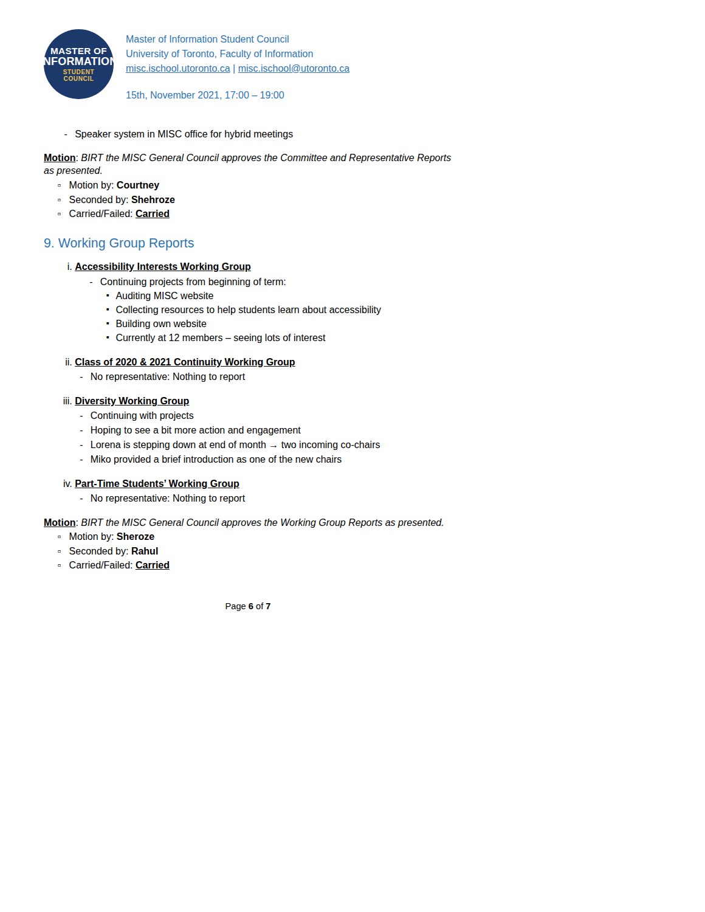MASTER OF INFORMATION STUDENT COUNCIL
Master of Information Student Council
University of Toronto, Faculty of Information
misc.ischool.utoronto.ca | misc.ischool@utoronto.ca
15th, November 2021, 17:00 – 19:00
Speaker system in MISC office for hybrid meetings
Motion: BIRT the MISC General Council approves the Committee and Representative Reports as presented.
Motion by: Courtney
Seconded by: Shehroze
Carried/Failed: Carried
9. Working Group Reports
Accessibility Interests Working Group
Continuing projects from beginning of term:
Auditing MISC website
Collecting resources to help students learn about accessibility
Building own website
Currently at 12 members – seeing lots of interest
Class of 2020 & 2021 Continuity Working Group
No representative: Nothing to report
Diversity Working Group
Continuing with projects
Hoping to see a bit more action and engagement
Lorena is stepping down at end of month → two incoming co-chairs
Miko provided a brief introduction as one of the new chairs
Part-Time Students’ Working Group
No representative: Nothing to report
Motion: BIRT the MISC General Council approves the Working Group Reports as presented.
Motion by: Sheroze
Seconded by: Rahul
Carried/Failed: Carried
Page 6 of 7